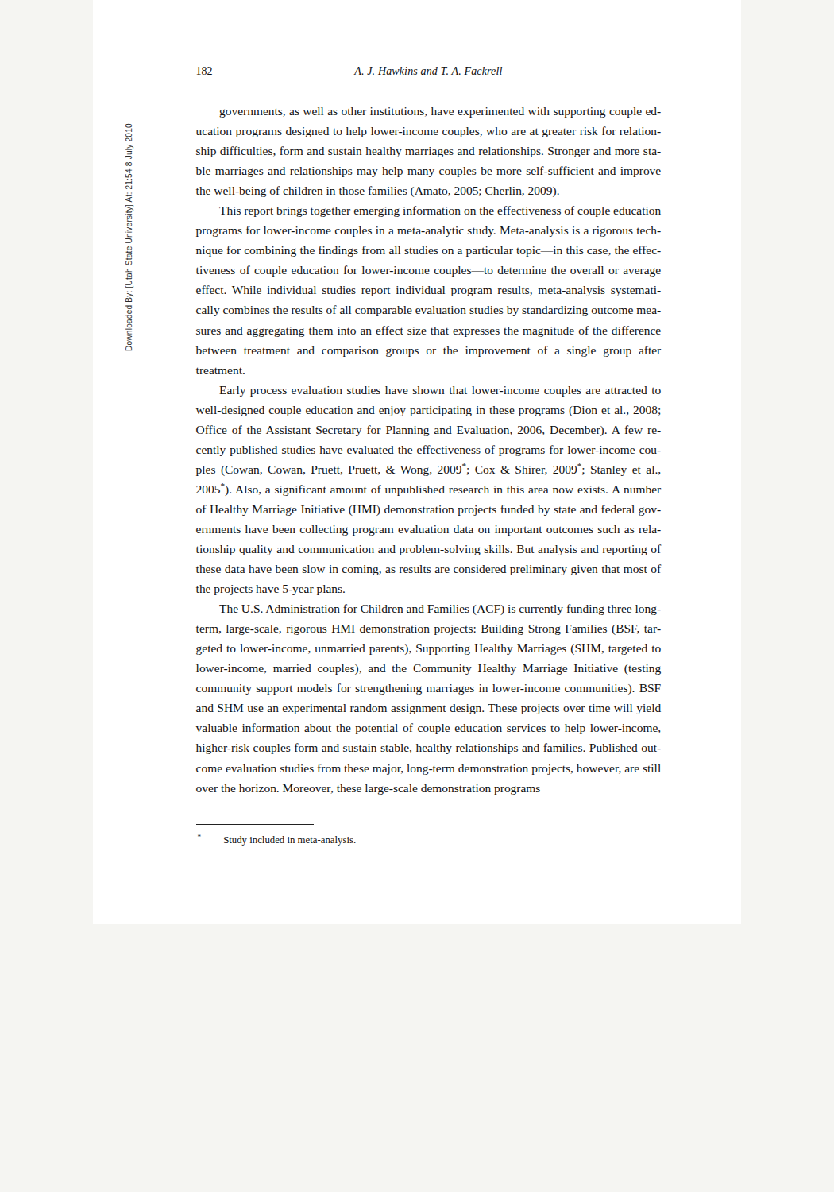Downloaded By: [Utah State University] At: 21:54 8 July 2010
182 A. J. Hawkins and T. A. Fackrell
governments, as well as other institutions, have experimented with supporting couple education programs designed to help lower-income couples, who are at greater risk for relationship difficulties, form and sustain healthy marriages and relationships. Stronger and more stable marriages and relationships may help many couples be more self-sufficient and improve the well-being of children in those families (Amato, 2005; Cherlin, 2009).
This report brings together emerging information on the effectiveness of couple education programs for lower-income couples in a meta-analytic study. Meta-analysis is a rigorous technique for combining the findings from all studies on a particular topic—in this case, the effectiveness of couple education for lower-income couples—to determine the overall or average effect. While individual studies report individual program results, meta-analysis systematically combines the results of all comparable evaluation studies by standardizing outcome measures and aggregating them into an effect size that expresses the magnitude of the difference between treatment and comparison groups or the improvement of a single group after treatment.
Early process evaluation studies have shown that lower-income couples are attracted to well-designed couple education and enjoy participating in these programs (Dion et al., 2008; Office of the Assistant Secretary for Planning and Evaluation, 2006, December). A few recently published studies have evaluated the effectiveness of programs for lower-income couples (Cowan, Cowan, Pruett, Pruett, & Wong, 2009*; Cox & Shirer, 2009*; Stanley et al., 2005*). Also, a significant amount of unpublished research in this area now exists. A number of Healthy Marriage Initiative (HMI) demonstration projects funded by state and federal governments have been collecting program evaluation data on important outcomes such as relationship quality and communication and problem-solving skills. But analysis and reporting of these data have been slow in coming, as results are considered preliminary given that most of the projects have 5-year plans.
The U.S. Administration for Children and Families (ACF) is currently funding three long-term, large-scale, rigorous HMI demonstration projects: Building Strong Families (BSF, targeted to lower-income, unmarried parents), Supporting Healthy Marriages (SHM, targeted to lower-income, married couples), and the Community Healthy Marriage Initiative (testing community support models for strengthening marriages in lower-income communities). BSF and SHM use an experimental random assignment design. These projects over time will yield valuable information about the potential of couple education services to help lower-income, higher-risk couples form and sustain stable, healthy relationships and families. Published outcome evaluation studies from these major, long-term demonstration projects, however, are still over the horizon. Moreover, these large-scale demonstration programs
* Study included in meta-analysis.